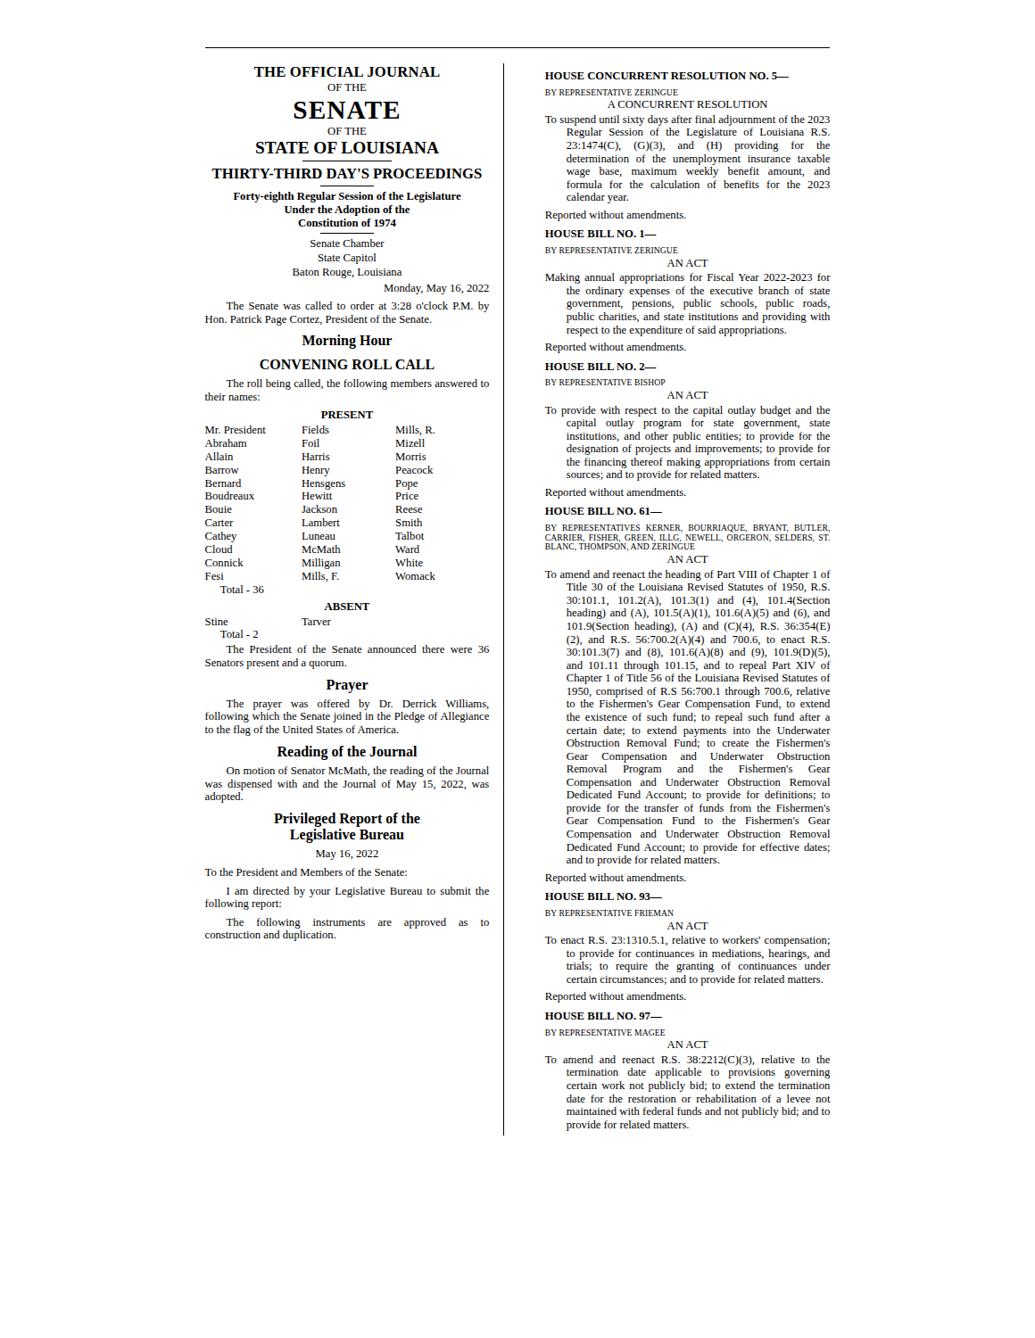THE OFFICIAL JOURNAL
OF THE
SENATE
OF THE
STATE OF LOUISIANA
THIRTY-THIRD DAY'S PROCEEDINGS
Forty-eighth Regular Session of the Legislature
Under the Adoption of the
Constitution of 1974
Senate Chamber
State Capitol
Baton Rouge, Louisiana
Monday, May 16, 2022
The Senate was called to order at 3:28 o'clock P.M. by Hon. Patrick Page Cortez, President of the Senate.
Morning Hour
CONVENING ROLL CALL
The roll being called, the following members answered to their names:
PRESENT
| Mr. President | Fields | Mills, R. |
| Abraham | Foil | Mizell |
| Allain | Harris | Morris |
| Barrow | Henry | Peacock |
| Bernard | Hensgens | Pope |
| Boudreaux | Hewitt | Price |
| Bouie | Jackson | Reese |
| Carter | Lambert | Smith |
| Cathey | Luneau | Talbot |
| Cloud | McMath | Ward |
| Connick | Milligan | White |
| Fesi | Mills, F. | Womack |
| Total - 36 | | |
ABSENT
| Stine | Tarver | |
| Total - 2 | | |
The President of the Senate announced there were 36 Senators present and a quorum.
Prayer
The prayer was offered by Dr. Derrick Williams, following which the Senate joined in the Pledge of Allegiance to the flag of the United States of America.
Reading of the Journal
On motion of Senator McMath, the reading of the Journal was dispensed with and the Journal of May 15, 2022, was adopted.
Privileged Report of the
Legislative Bureau
May 16, 2022
To the President and Members of the Senate:
I am directed by your Legislative Bureau to submit the following report:
The following instruments are approved as to construction and duplication.
HOUSE CONCURRENT RESOLUTION NO. 5—
BY REPRESENTATIVE ZERINGUE
A CONCURRENT RESOLUTION
To suspend until sixty days after final adjournment of the 2023 Regular Session of the Legislature of Louisiana R.S. 23:1474(C), (G)(3), and (H) providing for the determination of the unemployment insurance taxable wage base, maximum weekly benefit amount, and formula for the calculation of benefits for the 2023 calendar year.
Reported without amendments.
HOUSE BILL NO. 1—
BY REPRESENTATIVE ZERINGUE
AN ACT
Making annual appropriations for Fiscal Year 2022-2023 for the ordinary expenses of the executive branch of state government, pensions, public schools, public roads, public charities, and state institutions and providing with respect to the expenditure of said appropriations.
Reported without amendments.
HOUSE BILL NO. 2—
BY REPRESENTATIVE BISHOP
AN ACT
To provide with respect to the capital outlay budget and the capital outlay program for state government, state institutions, and other public entities; to provide for the designation of projects and improvements; to provide for the financing thereof making appropriations from certain sources; and to provide for related matters.
Reported without amendments.
HOUSE BILL NO. 61—
BY REPRESENTATIVES KERNER, BOURRIAQUE, BRYANT, BUTLER, CARRIER, FISHER, GREEN, ILLG, NEWELL, ORGERON, SELDERS, ST. BLANC, THOMPSON, AND ZERINGUE
AN ACT
To amend and reenact the heading of Part VIII of Chapter 1 of Title 30 of the Louisiana Revised Statutes of 1950, R.S. 30:101.1, 101.2(A), 101.3(1) and (4), 101.4(Section heading) and (A), 101.5(A)(1), 101.6(A)(5) and (6), and 101.9(Section heading), (A) and (C)(4), R.S. 36:354(E)(2), and R.S. 56:700.2(A)(4) and 700.6, to enact R.S. 30:101.3(7) and (8), 101.6(A)(8) and (9), 101.9(D)(5), and 101.11 through 101.15, and to repeal Part XIV of Chapter 1 of Title 56 of the Louisiana Revised Statutes of 1950, comprised of R.S 56:700.1 through 700.6, relative to the Fishermen's Gear Compensation Fund, to extend the existence of such fund; to repeal such fund after a certain date; to extend payments into the Underwater Obstruction Removal Fund; to create the Fishermen's Gear Compensation and Underwater Obstruction Removal Program and the Fishermen's Gear Compensation and Underwater Obstruction Removal Dedicated Fund Account; to provide for definitions; to provide for the transfer of funds from the Fishermen's Gear Compensation Fund to the Fishermen's Gear Compensation and Underwater Obstruction Removal Dedicated Fund Account; to provide for effective dates; and to provide for related matters.
Reported without amendments.
HOUSE BILL NO. 93—
BY REPRESENTATIVE FRIEMAN
AN ACT
To enact R.S. 23:1310.5.1, relative to workers' compensation; to provide for continuances in mediations, hearings, and trials; to require the granting of continuances under certain circumstances; and to provide for related matters.
Reported without amendments.
HOUSE BILL NO. 97—
BY REPRESENTATIVE MAGEE
AN ACT
To amend and reenact R.S. 38:2212(C)(3), relative to the termination date applicable to provisions governing certain work not publicly bid; to extend the termination date for the restoration or rehabilitation of a levee not maintained with federal funds and not publicly bid; and to provide for related matters.